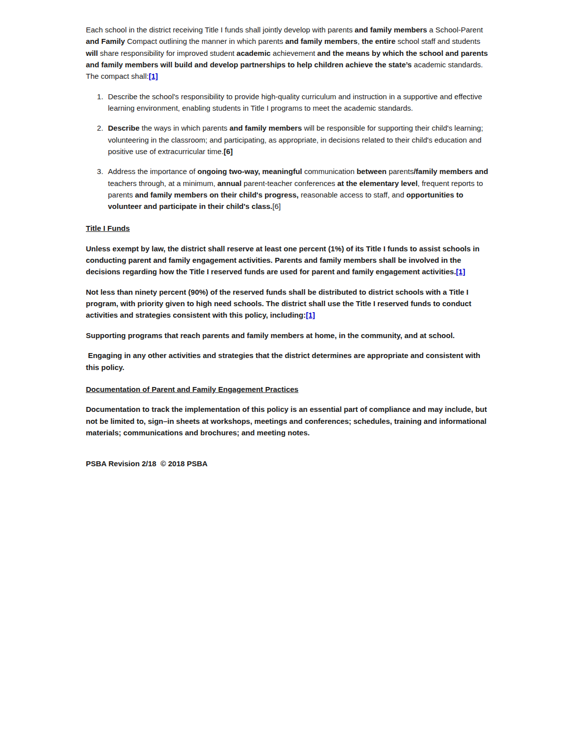Each school in the district receiving Title I funds shall jointly develop with parents and family members a School-Parent and Family Compact outlining the manner in which parents and family members, the entire school staff and students will share responsibility for improved student academic achievement and the means by which the school and parents and family members will build and develop partnerships to help children achieve the state’s academic standards. The compact shall:[1]
Describe the school's responsibility to provide high-quality curriculum and instruction in a supportive and effective learning environment, enabling students in Title I programs to meet the academic standards.
Describe the ways in which parents and family members will be responsible for supporting their child's learning; volunteering in the classroom; and participating, as appropriate, in decisions related to their child's education and positive use of extracurricular time.[6]
Address the importance of ongoing two-way, meaningful communication between parents/family members and teachers through, at a minimum, annual parent-teacher conferences at the elementary level, frequent reports to parents and family members on their child's progress, reasonable access to staff, and opportunities to volunteer and participate in their child's class.[6]
Title I Funds
Unless exempt by law, the district shall reserve at least one percent (1%) of its Title I funds to assist schools in conducting parent and family engagement activities. Parents and family members shall be involved in the decisions regarding how the Title I reserved funds are used for parent and family engagement activities.[1]
Not less than ninety percent (90%) of the reserved funds shall be distributed to district schools with a Title I program, with priority given to high need schools. The district shall use the Title I reserved funds to conduct activities and strategies consistent with this policy, including:[1]
Supporting programs that reach parents and family members at home, in the community, and at school.
Engaging in any other activities and strategies that the district determines are appropriate and consistent with this policy.
Documentation of Parent and Family Engagement Practices
Documentation to track the implementation of this policy is an essential part of compliance and may include, but not be limited to, sign–in sheets at workshops, meetings and conferences; schedules, training and informational materials; communications and brochures; and meeting notes.
PSBA Revision 2/18 © 2018 PSBA